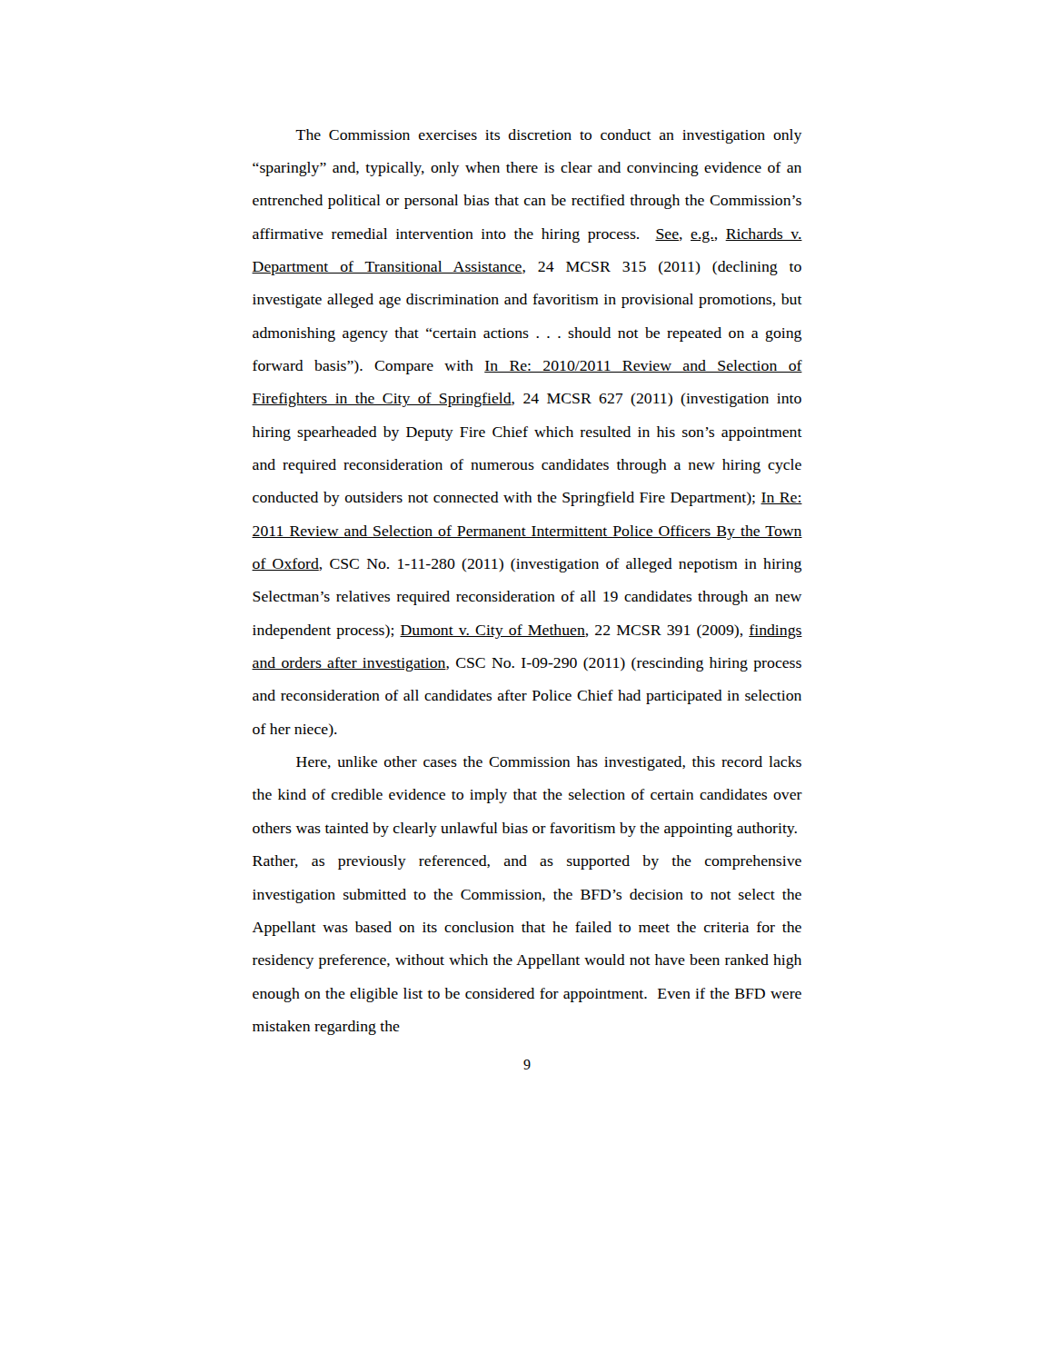The Commission exercises its discretion to conduct an investigation only “sparingly” and, typically, only when there is clear and convincing evidence of an entrenched political or personal bias that can be rectified through the Commission’s affirmative remedial intervention into the hiring process. See, e.g., Richards v. Department of Transitional Assistance, 24 MCSR 315 (2011) (declining to investigate alleged age discrimination and favoritism in provisional promotions, but admonishing agency that “certain actions . . . should not be repeated on a going forward basis”). Compare with In Re: 2010/2011 Review and Selection of Firefighters in the City of Springfield, 24 MCSR 627 (2011) (investigation into hiring spearheaded by Deputy Fire Chief which resulted in his son’s appointment and required reconsideration of numerous candidates through a new hiring cycle conducted by outsiders not connected with the Springfield Fire Department); In Re: 2011 Review and Selection of Permanent Intermittent Police Officers By the Town of Oxford, CSC No. 1-11-280 (2011) (investigation of alleged nepotism in hiring Selectman’s relatives required reconsideration of all 19 candidates through an new independent process); Dumont v. City of Methuen, 22 MCSR 391 (2009), findings and orders after investigation, CSC No. I-09-290 (2011) (rescinding hiring process and reconsideration of all candidates after Police Chief had participated in selection of her niece).
Here, unlike other cases the Commission has investigated, this record lacks the kind of credible evidence to imply that the selection of certain candidates over others was tainted by clearly unlawful bias or favoritism by the appointing authority. Rather, as previously referenced, and as supported by the comprehensive investigation submitted to the Commission, the BFD’s decision to not select the Appellant was based on its conclusion that he failed to meet the criteria for the residency preference, without which the Appellant would not have been ranked high enough on the eligible list to be considered for appointment. Even if the BFD were mistaken regarding the
9